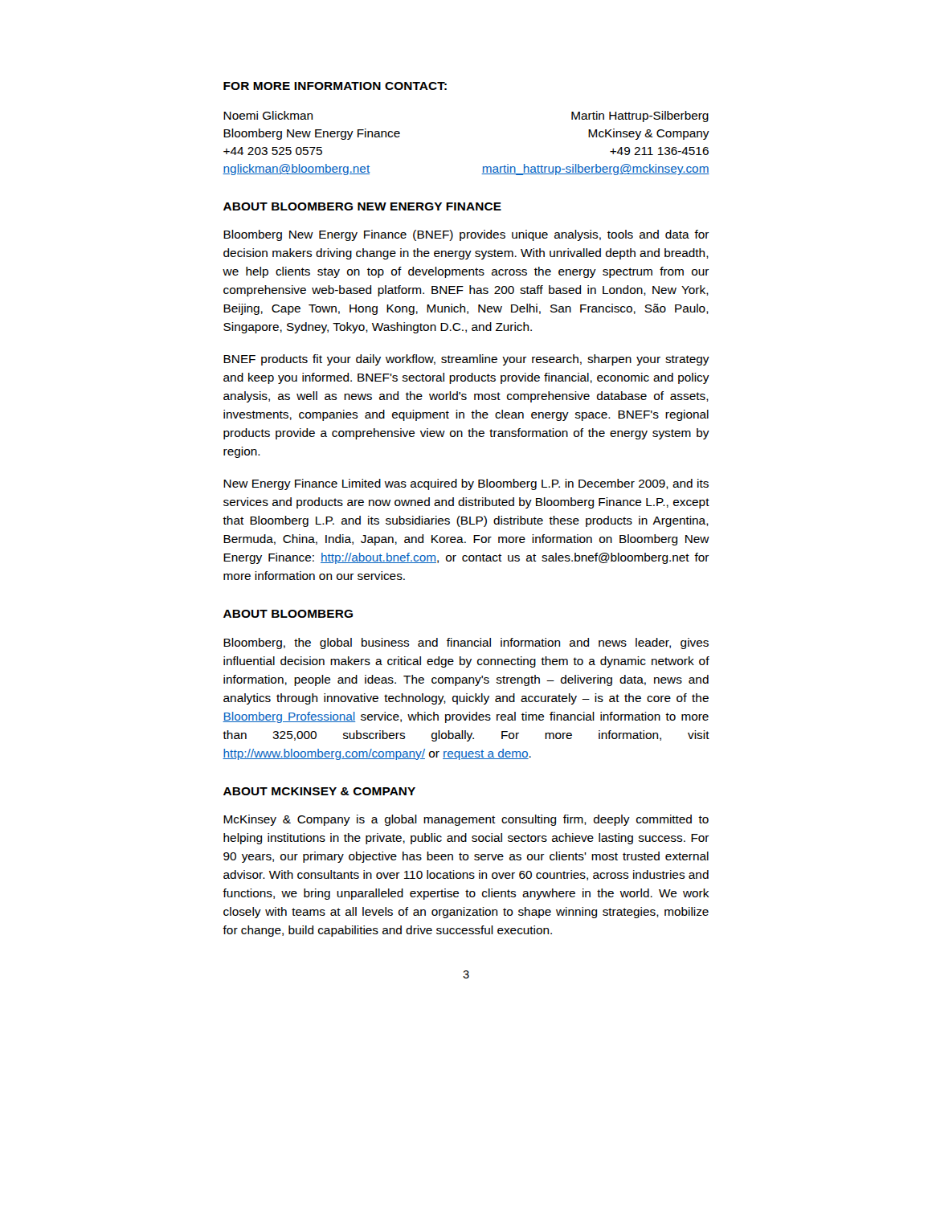FOR MORE INFORMATION CONTACT:
| Noemi Glickman | Martin Hattrup-Silberberg |
| Bloomberg New Energy Finance | McKinsey & Company |
| +44 203 525 0575 | +49 211 136-4516 |
| nglickman@bloomberg.net | martin_hattrup-silberberg@mckinsey.com |
ABOUT BLOOMBERG NEW ENERGY FINANCE
Bloomberg New Energy Finance (BNEF) provides unique analysis, tools and data for decision makers driving change in the energy system. With unrivalled depth and breadth, we help clients stay on top of developments across the energy spectrum from our comprehensive web-based platform. BNEF has 200 staff based in London, New York, Beijing, Cape Town, Hong Kong, Munich, New Delhi, San Francisco, São Paulo, Singapore, Sydney, Tokyo, Washington D.C., and Zurich.
BNEF products fit your daily workflow, streamline your research, sharpen your strategy and keep you informed. BNEF's sectoral products provide financial, economic and policy analysis, as well as news and the world's most comprehensive database of assets, investments, companies and equipment in the clean energy space. BNEF's regional products provide a comprehensive view on the transformation of the energy system by region.
New Energy Finance Limited was acquired by Bloomberg L.P. in December 2009, and its services and products are now owned and distributed by Bloomberg Finance L.P., except that Bloomberg L.P. and its subsidiaries (BLP) distribute these products in Argentina, Bermuda, China, India, Japan, and Korea. For more information on Bloomberg New Energy Finance: http://about.bnef.com, or contact us at sales.bnef@bloomberg.net for more information on our services.
ABOUT BLOOMBERG
Bloomberg, the global business and financial information and news leader, gives influential decision makers a critical edge by connecting them to a dynamic network of information, people and ideas. The company's strength – delivering data, news and analytics through innovative technology, quickly and accurately – is at the core of the Bloomberg Professional service, which provides real time financial information to more than 325,000 subscribers globally. For more information, visit http://www.bloomberg.com/company/ or request a demo.
ABOUT MCKINSEY & COMPANY
McKinsey & Company is a global management consulting firm, deeply committed to helping institutions in the private, public and social sectors achieve lasting success. For 90 years, our primary objective has been to serve as our clients' most trusted external advisor. With consultants in over 110 locations in over 60 countries, across industries and functions, we bring unparalleled expertise to clients anywhere in the world. We work closely with teams at all levels of an organization to shape winning strategies, mobilize for change, build capabilities and drive successful execution.
3